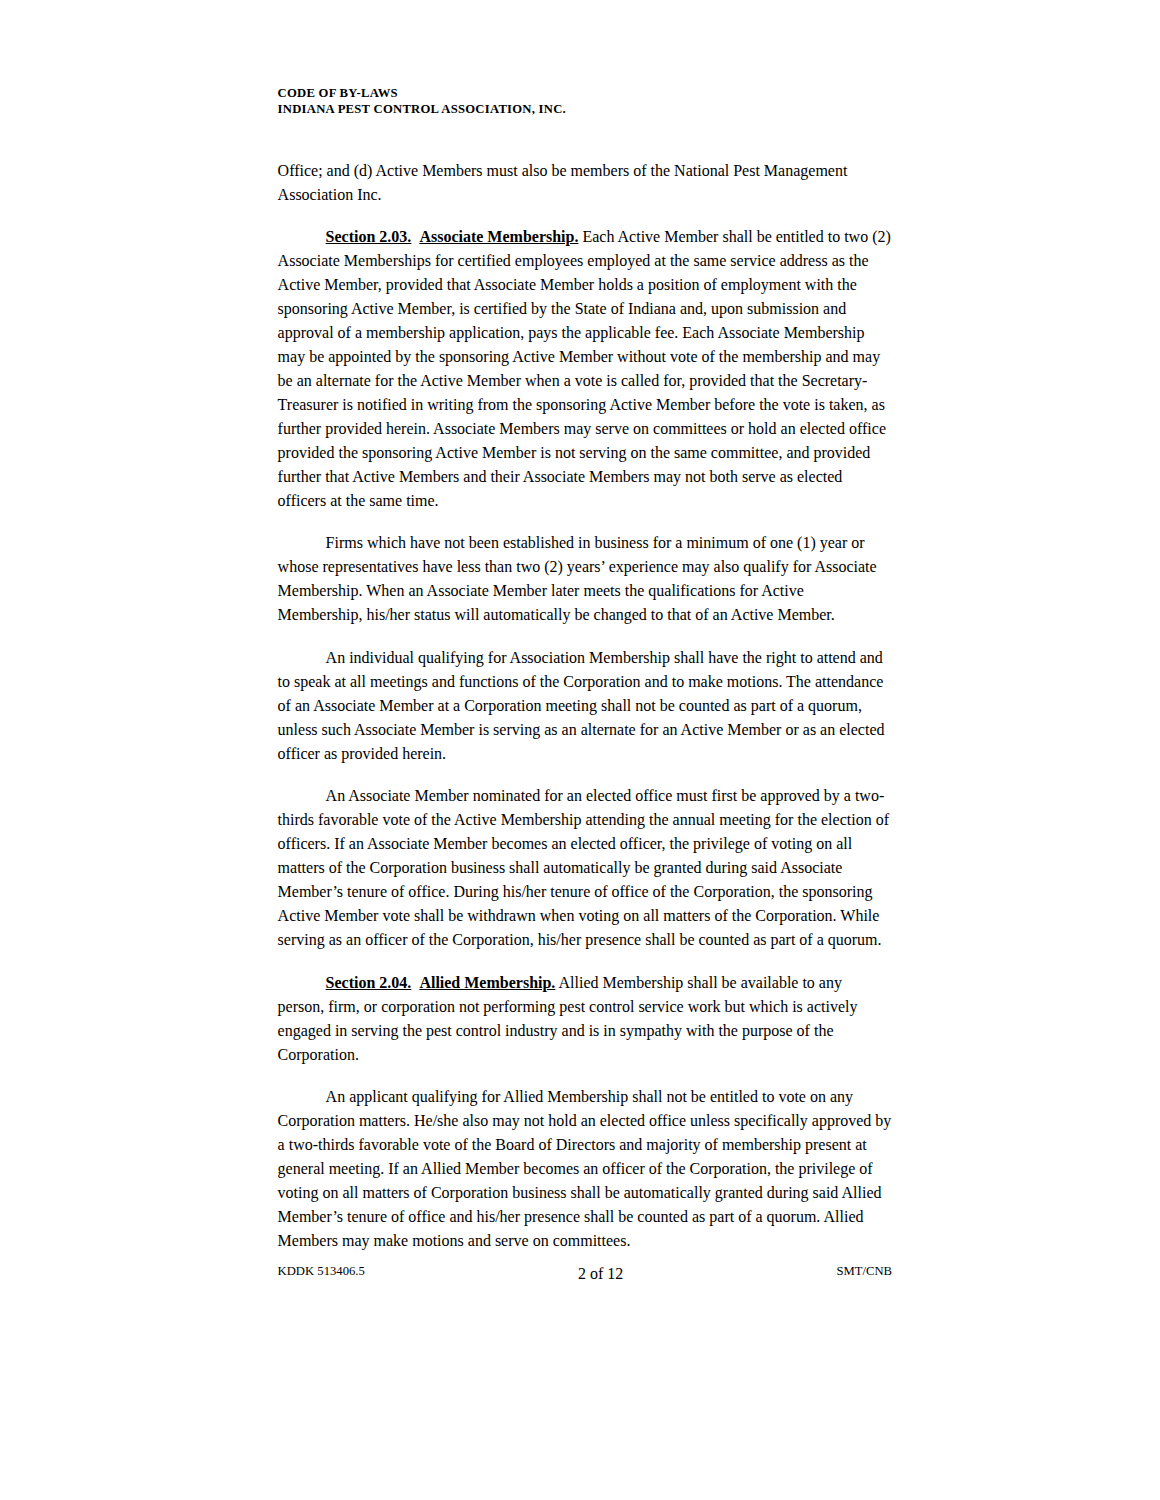CODE OF BY-LAWS
INDIANA PEST CONTROL ASSOCIATION, INC.
Office; and (d) Active Members must also be members of the National Pest Management Association Inc.
Section 2.03. Associate Membership. Each Active Member shall be entitled to two (2) Associate Memberships for certified employees employed at the same service address as the Active Member, provided that Associate Member holds a position of employment with the sponsoring Active Member, is certified by the State of Indiana and, upon submission and approval of a membership application, pays the applicable fee. Each Associate Membership may be appointed by the sponsoring Active Member without vote of the membership and may be an alternate for the Active Member when a vote is called for, provided that the Secretary-Treasurer is notified in writing from the sponsoring Active Member before the vote is taken, as further provided herein. Associate Members may serve on committees or hold an elected office provided the sponsoring Active Member is not serving on the same committee, and provided further that Active Members and their Associate Members may not both serve as elected officers at the same time.
Firms which have not been established in business for a minimum of one (1) year or whose representatives have less than two (2) years’ experience may also qualify for Associate Membership. When an Associate Member later meets the qualifications for Active Membership, his/her status will automatically be changed to that of an Active Member.
An individual qualifying for Association Membership shall have the right to attend and to speak at all meetings and functions of the Corporation and to make motions. The attendance of an Associate Member at a Corporation meeting shall not be counted as part of a quorum, unless such Associate Member is serving as an alternate for an Active Member or as an elected officer as provided herein.
An Associate Member nominated for an elected office must first be approved by a two-thirds favorable vote of the Active Membership attending the annual meeting for the election of officers. If an Associate Member becomes an elected officer, the privilege of voting on all matters of the Corporation business shall automatically be granted during said Associate Member’s tenure of office. During his/her tenure of office of the Corporation, the sponsoring Active Member vote shall be withdrawn when voting on all matters of the Corporation. While serving as an officer of the Corporation, his/her presence shall be counted as part of a quorum.
Section 2.04. Allied Membership. Allied Membership shall be available to any person, firm, or corporation not performing pest control service work but which is actively engaged in serving the pest control industry and is in sympathy with the purpose of the Corporation.
An applicant qualifying for Allied Membership shall not be entitled to vote on any Corporation matters. He/she also may not hold an elected office unless specifically approved by a two-thirds favorable vote of the Board of Directors and majority of membership present at general meeting. If an Allied Member becomes an officer of the Corporation, the privilege of voting on all matters of Corporation business shall be automatically granted during said Allied Member’s tenure of office and his/her presence shall be counted as part of a quorum. Allied Members may make motions and serve on committees.
KDDK 513406.5 SMT/CNB
2 of 12